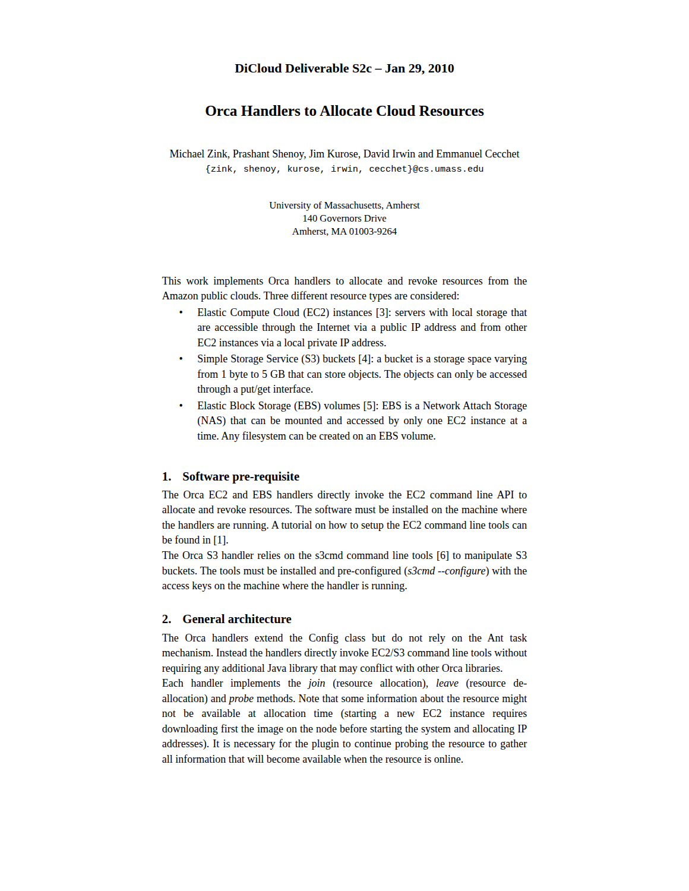DiCloud Deliverable S2c – Jan 29, 2010
Orca Handlers to Allocate Cloud Resources
Michael Zink, Prashant Shenoy, Jim Kurose, David Irwin and Emmanuel Cecchet
{zink, shenoy, kurose, irwin, cecchet}@cs.umass.edu
University of Massachusetts, Amherst
140 Governors Drive
Amherst, MA 01003-9264
This work implements Orca handlers to allocate and revoke resources from the Amazon public clouds. Three different resource types are considered:
Elastic Compute Cloud (EC2) instances [3]: servers with local storage that are accessible through the Internet via a public IP address and from other EC2 instances via a local private IP address.
Simple Storage Service (S3) buckets [4]: a bucket is a storage space varying from 1 byte to 5 GB that can store objects. The objects can only be accessed through a put/get interface.
Elastic Block Storage (EBS) volumes [5]: EBS is a Network Attach Storage (NAS) that can be mounted and accessed by only one EC2 instance at a time. Any filesystem can be created on an EBS volume.
1. Software pre-requisite
The Orca EC2 and EBS handlers directly invoke the EC2 command line API to allocate and revoke resources. The software must be installed on the machine where the handlers are running. A tutorial on how to setup the EC2 command line tools can be found in [1].
The Orca S3 handler relies on the s3cmd command line tools [6] to manipulate S3 buckets. The tools must be installed and pre-configured (s3cmd --configure) with the access keys on the machine where the handler is running.
2. General architecture
The Orca handlers extend the Config class but do not rely on the Ant task mechanism. Instead the handlers directly invoke EC2/S3 command line tools without requiring any additional Java library that may conflict with other Orca libraries.
Each handler implements the join (resource allocation), leave (resource de-allocation) and probe methods. Note that some information about the resource might not be available at allocation time (starting a new EC2 instance requires downloading first the image on the node before starting the system and allocating IP addresses). It is necessary for the plugin to continue probing the resource to gather all information that will become available when the resource is online.